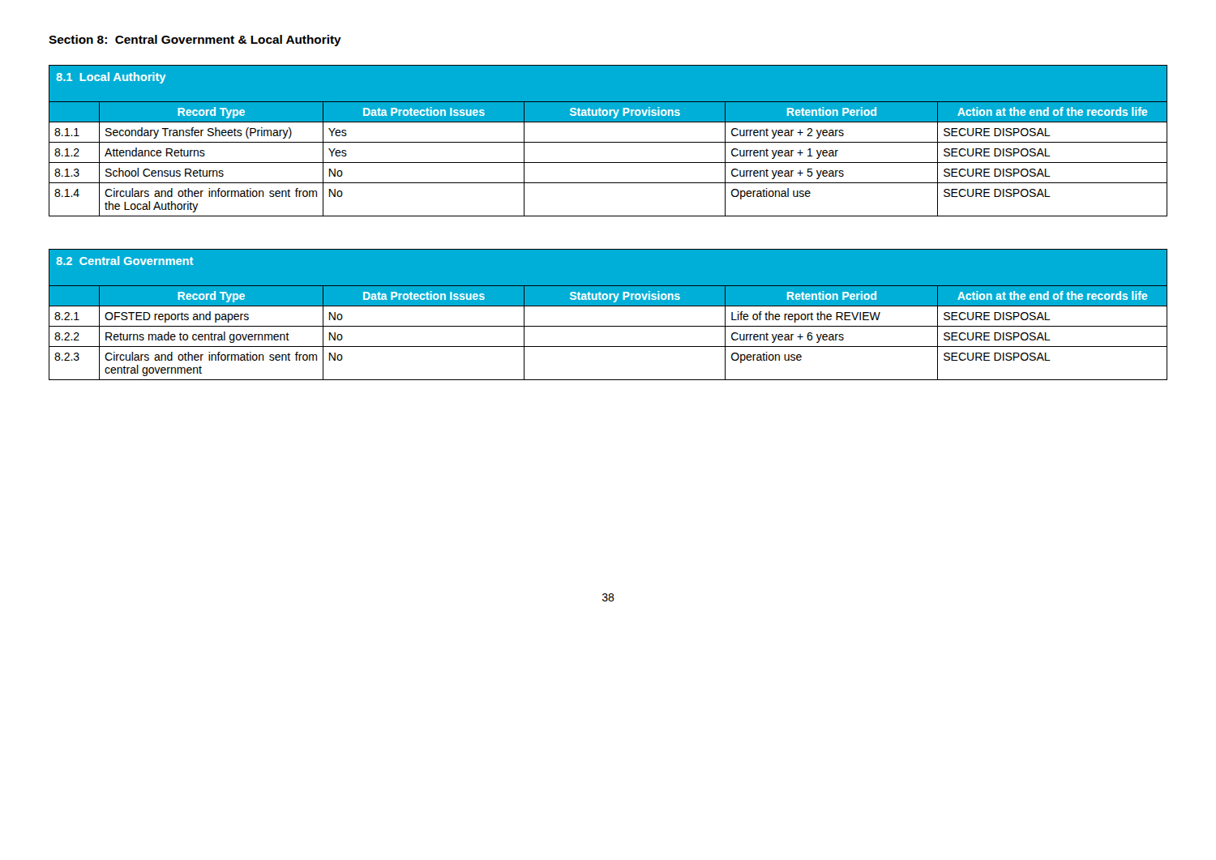Section 8: Central Government & Local Authority
8.1 Local Authority
| | Record Type | Data Protection Issues | Statutory Provisions | Retention Period | Action at the end of the records life |
| --- | --- | --- | --- | --- | --- |
| 8.1.1 | Secondary Transfer Sheets (Primary) | Yes | | Current year + 2 years | SECURE DISPOSAL |
| 8.1.2 | Attendance Returns | Yes | | Current year + 1 year | SECURE DISPOSAL |
| 8.1.3 | School Census Returns | No | | Current year + 5 years | SECURE DISPOSAL |
| 8.1.4 | Circulars and other information sent from the Local Authority | No | | Operational use | SECURE DISPOSAL |
8.2 Central Government
| | Record Type | Data Protection Issues | Statutory Provisions | Retention Period | Action at the end of the records life |
| --- | --- | --- | --- | --- | --- |
| 8.2.1 | OFSTED reports and papers | No | | Life of the report the REVIEW | SECURE DISPOSAL |
| 8.2.2 | Returns made to central government | No | | Current year + 6 years | SECURE DISPOSAL |
| 8.2.3 | Circulars and other information sent from central government | No | | Operation use | SECURE DISPOSAL |
38